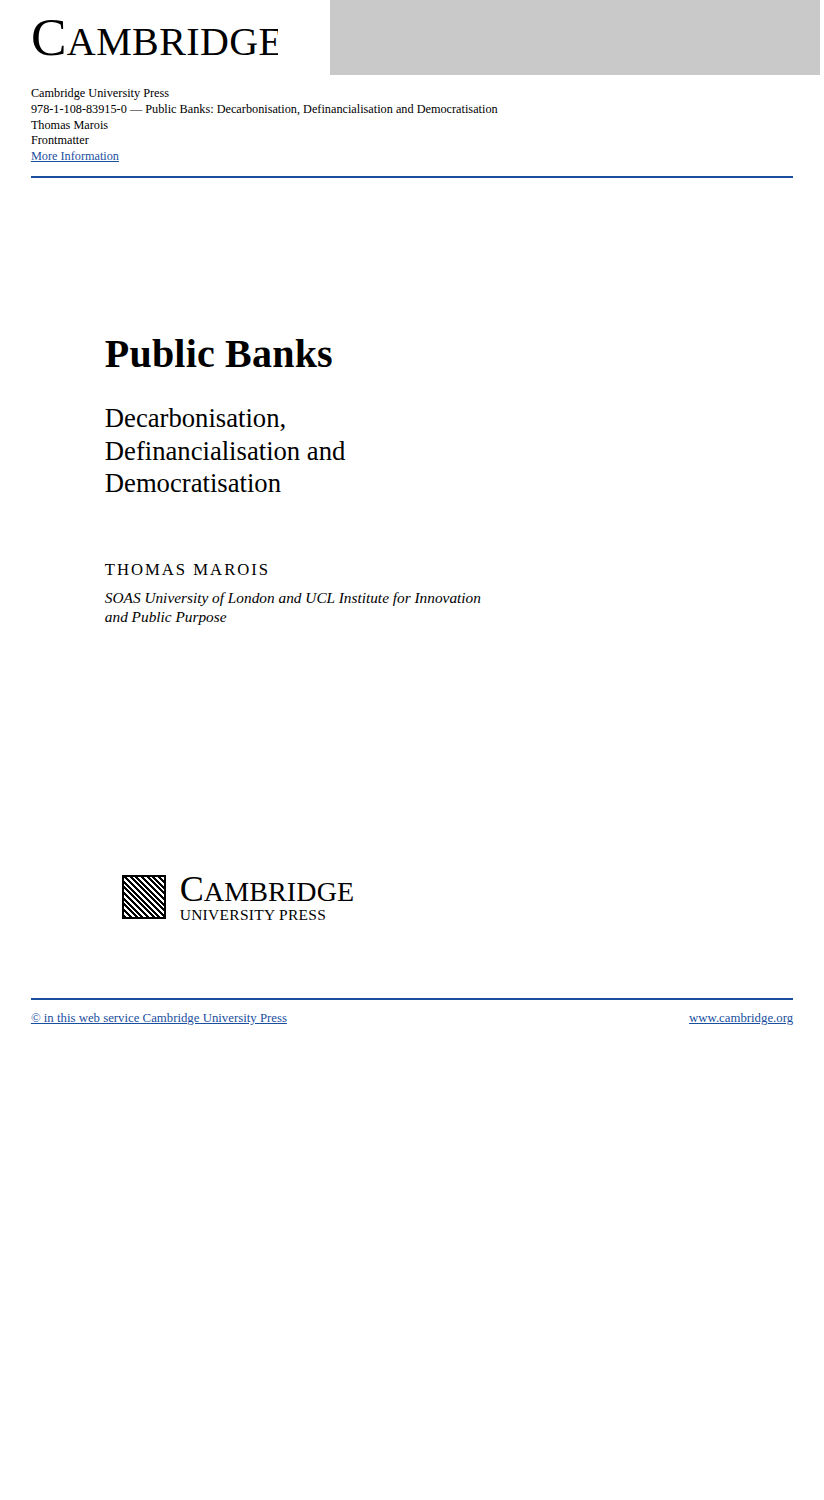CAMBRIDGE
Cambridge University Press
978-1-108-83915-0 — Public Banks: Decarbonisation, Definancialisation and Democratisation
Thomas Marois
Frontmatter
More Information
Public Banks
Decarbonisation,
Definancialisation and
Democratisation
Thomas Marois
SOAS University of London and UCL Institute for Innovation
and Public Purpose
CAMBRIDGE
UNIVERSITY PRESS
© in this web service Cambridge University Press www.cambridge.org